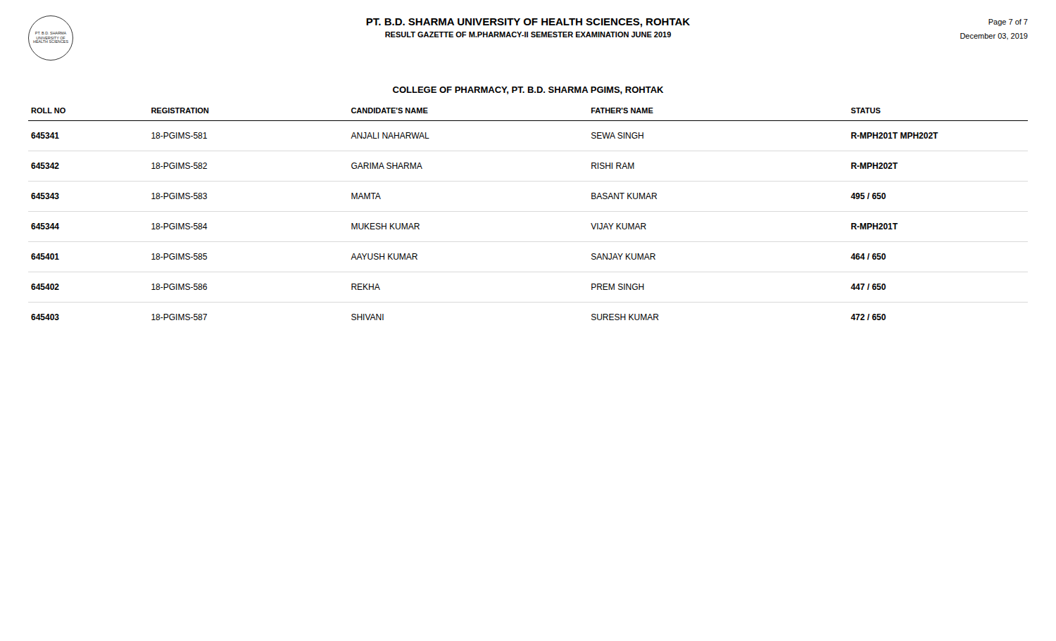PT. B.D. SHARMA UNIVERSITY OF HEALTH SCIENCES
PT. B.D. SHARMA UNIVERSITY OF HEALTH SCIENCES, ROHTAK
RESULT GAZETTE OF M.PHARMACY-II SEMESTER EXAMINATION JUNE 2019
Page 7 of 7
December 03, 2019
COLLEGE OF PHARMACY, PT. B.D. SHARMA PGIMS, ROHTAK
| ROLL NO | REGISTRATION | CANDIDATE'S NAME | FATHER'S NAME | STATUS |
| --- | --- | --- | --- | --- |
| 645341 | 18-PGIMS-581 | ANJALI NAHARWAL | SEWA SINGH | R-MPH201T MPH202T |
| 645342 | 18-PGIMS-582 | GARIMA SHARMA | RISHI RAM | R-MPH202T |
| 645343 | 18-PGIMS-583 | MAMTA | BASANT KUMAR | 495 / 650 |
| 645344 | 18-PGIMS-584 | MUKESH KUMAR | VIJAY KUMAR | R-MPH201T |
| 645401 | 18-PGIMS-585 | AAYUSH KUMAR | SANJAY KUMAR | 464 / 650 |
| 645402 | 18-PGIMS-586 | REKHA | PREM SINGH | 447 / 650 |
| 645403 | 18-PGIMS-587 | SHIVANI | SURESH KUMAR | 472 / 650 |